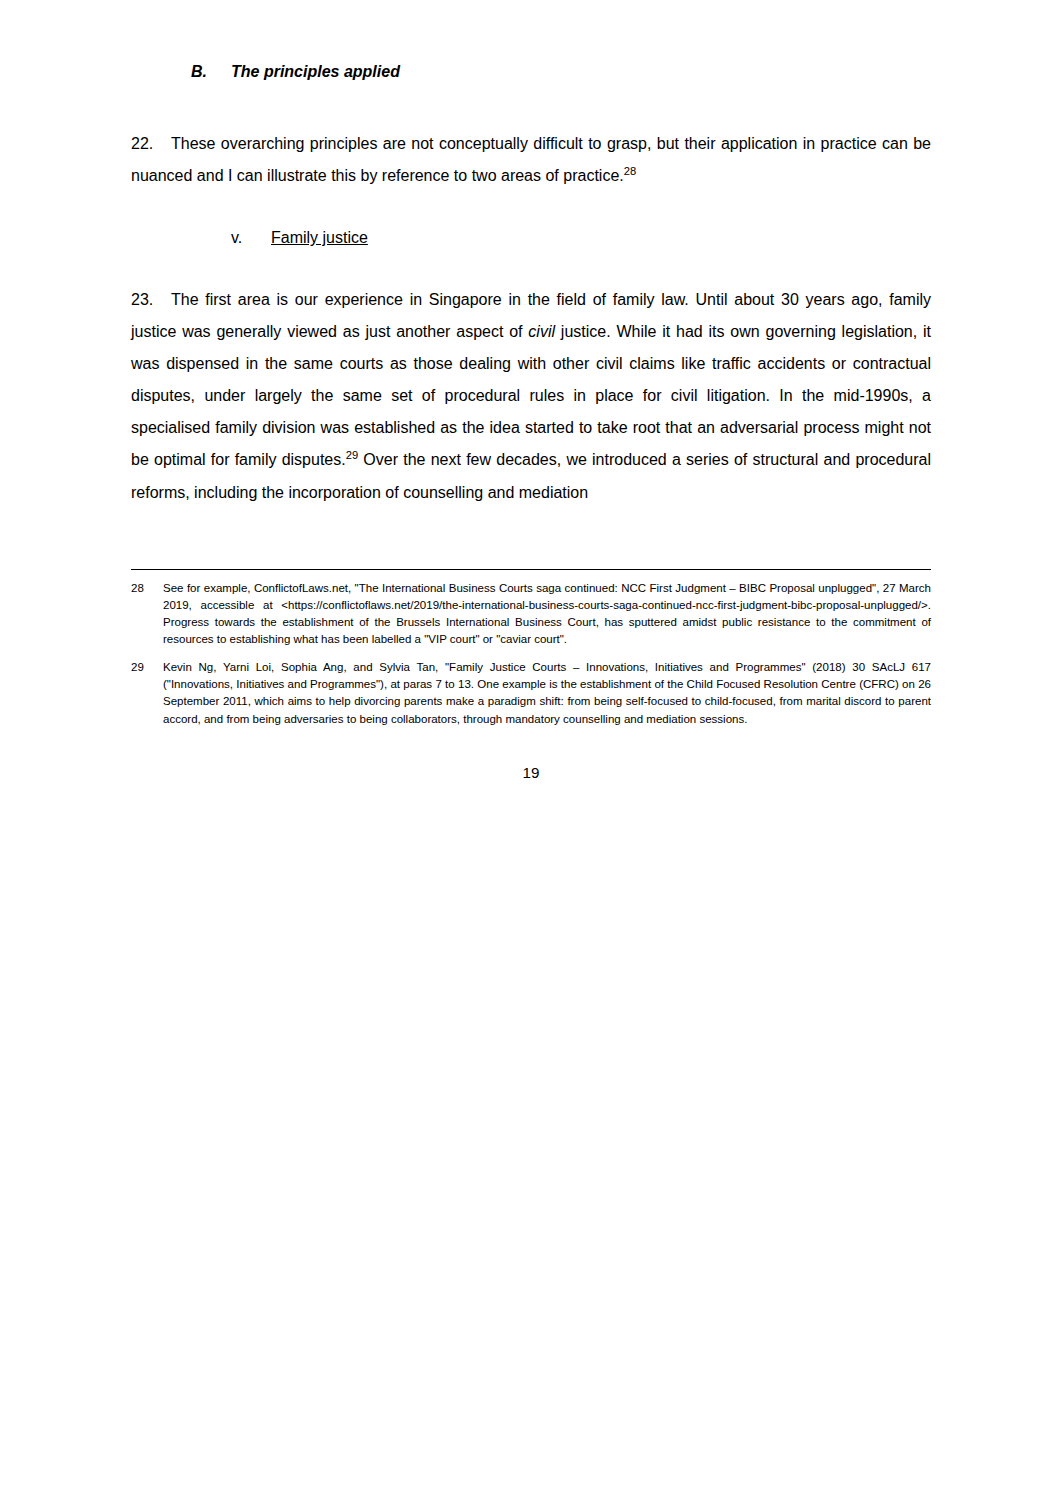B. The principles applied
22. These overarching principles are not conceptually difficult to grasp, but their application in practice can be nuanced and I can illustrate this by reference to two areas of practice.28
v. Family justice
23. The first area is our experience in Singapore in the field of family law. Until about 30 years ago, family justice was generally viewed as just another aspect of civil justice. While it had its own governing legislation, it was dispensed in the same courts as those dealing with other civil claims like traffic accidents or contractual disputes, under largely the same set of procedural rules in place for civil litigation. In the mid-1990s, a specialised family division was established as the idea started to take root that an adversarial process might not be optimal for family disputes.29 Over the next few decades, we introduced a series of structural and procedural reforms, including the incorporation of counselling and mediation
28 See for example, ConflictofLaws.net, "The International Business Courts saga continued: NCC First Judgment – BIBC Proposal unplugged", 27 March 2019, accessible at <https://conflictoflaws.net/2019/the-international-business-courts-saga-continued-ncc-first-judgment-bibc-proposal-unplugged/>. Progress towards the establishment of the Brussels International Business Court, has sputtered amidst public resistance to the commitment of resources to establishing what has been labelled a "VIP court" or "caviar court".
29 Kevin Ng, Yarni Loi, Sophia Ang, and Sylvia Tan, "Family Justice Courts – Innovations, Initiatives and Programmes" (2018) 30 SAcLJ 617 ("Innovations, Initiatives and Programmes"), at paras 7 to 13. One example is the establishment of the Child Focused Resolution Centre (CFRC) on 26 September 2011, which aims to help divorcing parents make a paradigm shift: from being self-focused to child-focused, from marital discord to parent accord, and from being adversaries to being collaborators, through mandatory counselling and mediation sessions.
19